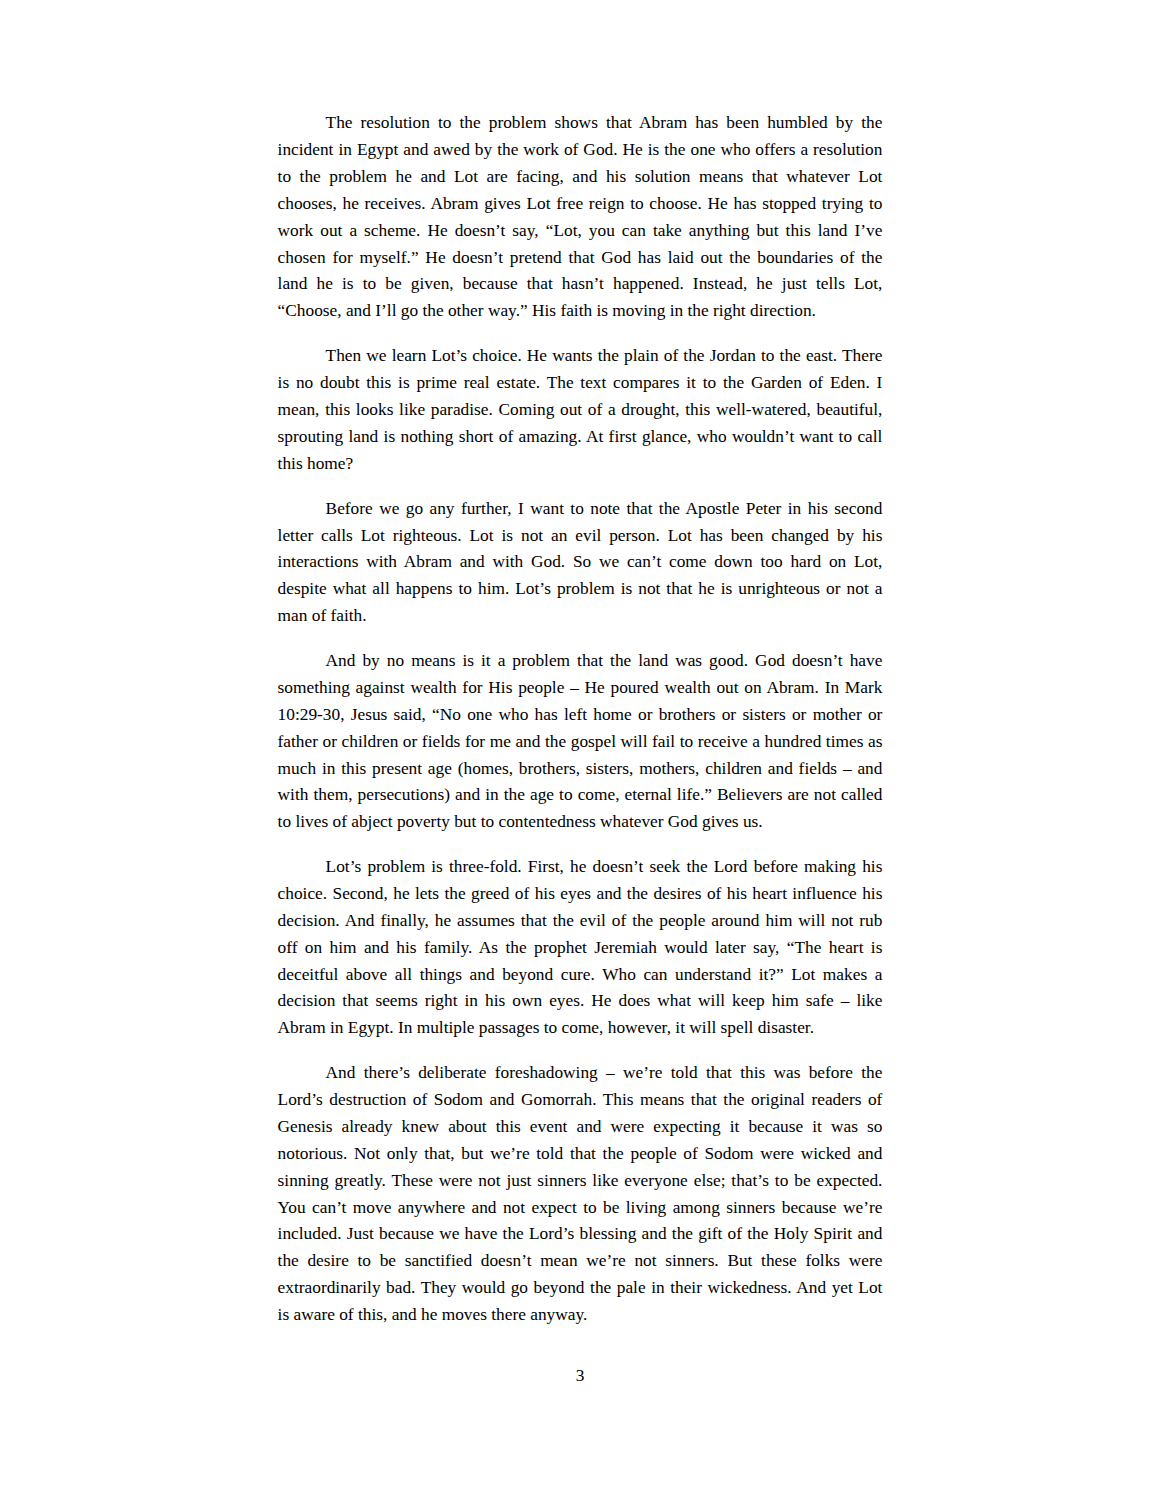The resolution to the problem shows that Abram has been humbled by the incident in Egypt and awed by the work of God. He is the one who offers a resolution to the problem he and Lot are facing, and his solution means that whatever Lot chooses, he receives. Abram gives Lot free reign to choose. He has stopped trying to work out a scheme. He doesn’t say, “Lot, you can take anything but this land I’ve chosen for myself.” He doesn’t pretend that God has laid out the boundaries of the land he is to be given, because that hasn’t happened. Instead, he just tells Lot, “Choose, and I’ll go the other way.” His faith is moving in the right direction.
Then we learn Lot’s choice. He wants the plain of the Jordan to the east. There is no doubt this is prime real estate. The text compares it to the Garden of Eden. I mean, this looks like paradise. Coming out of a drought, this well-watered, beautiful, sprouting land is nothing short of amazing. At first glance, who wouldn’t want to call this home?
Before we go any further, I want to note that the Apostle Peter in his second letter calls Lot righteous. Lot is not an evil person. Lot has been changed by his interactions with Abram and with God. So we can’t come down too hard on Lot, despite what all happens to him. Lot’s problem is not that he is unrighteous or not a man of faith.
And by no means is it a problem that the land was good. God doesn’t have something against wealth for His people – He poured wealth out on Abram. In Mark 10:29-30, Jesus said, “No one who has left home or brothers or sisters or mother or father or children or fields for me and the gospel will fail to receive a hundred times as much in this present age (homes, brothers, sisters, mothers, children and fields – and with them, persecutions) and in the age to come, eternal life.” Believers are not called to lives of abject poverty but to contentedness whatever God gives us.
Lot’s problem is three-fold. First, he doesn’t seek the Lord before making his choice. Second, he lets the greed of his eyes and the desires of his heart influence his decision. And finally, he assumes that the evil of the people around him will not rub off on him and his family. As the prophet Jeremiah would later say, “The heart is deceitful above all things and beyond cure. Who can understand it?” Lot makes a decision that seems right in his own eyes. He does what will keep him safe – like Abram in Egypt. In multiple passages to come, however, it will spell disaster.
And there’s deliberate foreshadowing – we’re told that this was before the Lord’s destruction of Sodom and Gomorrah. This means that the original readers of Genesis already knew about this event and were expecting it because it was so notorious. Not only that, but we’re told that the people of Sodom were wicked and sinning greatly. These were not just sinners like everyone else; that’s to be expected. You can’t move anywhere and not expect to be living among sinners because we’re included. Just because we have the Lord’s blessing and the gift of the Holy Spirit and the desire to be sanctified doesn’t mean we’re not sinners. But these folks were extraordinarily bad. They would go beyond the pale in their wickedness. And yet Lot is aware of this, and he moves there anyway.
3